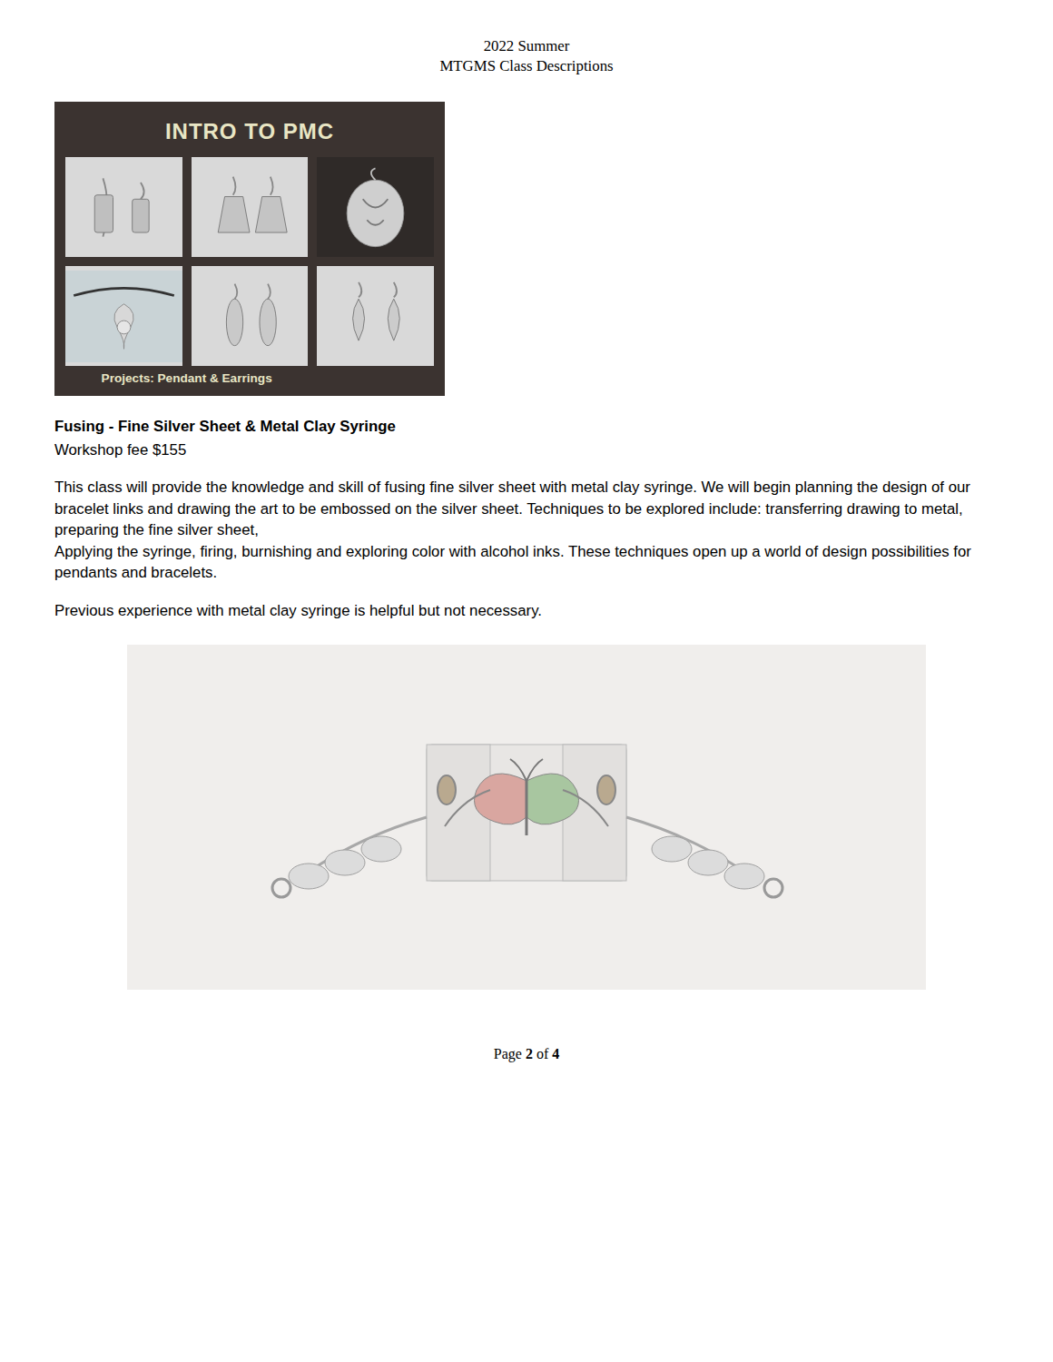2022 Summer
MTGMS Class Descriptions
INTRO TO PMC
Projects: Pendant & Earrings
Fusing - Fine Silver Sheet & Metal Clay Syringe
Workshop fee $155
This class will provide the knowledge and skill of fusing fine silver sheet with metal clay syringe. We will begin planning the design of our bracelet links and drawing the art to be embossed on the silver sheet. Techniques to be explored include: transferring drawing to metal, preparing the fine silver sheet,
Applying the syringe, firing, burnishing and exploring color with alcohol inks. These techniques open up a world of design possibilities for pendants and bracelets.
Previous experience with metal clay syringe is helpful but not necessary.
Page 2 of 4